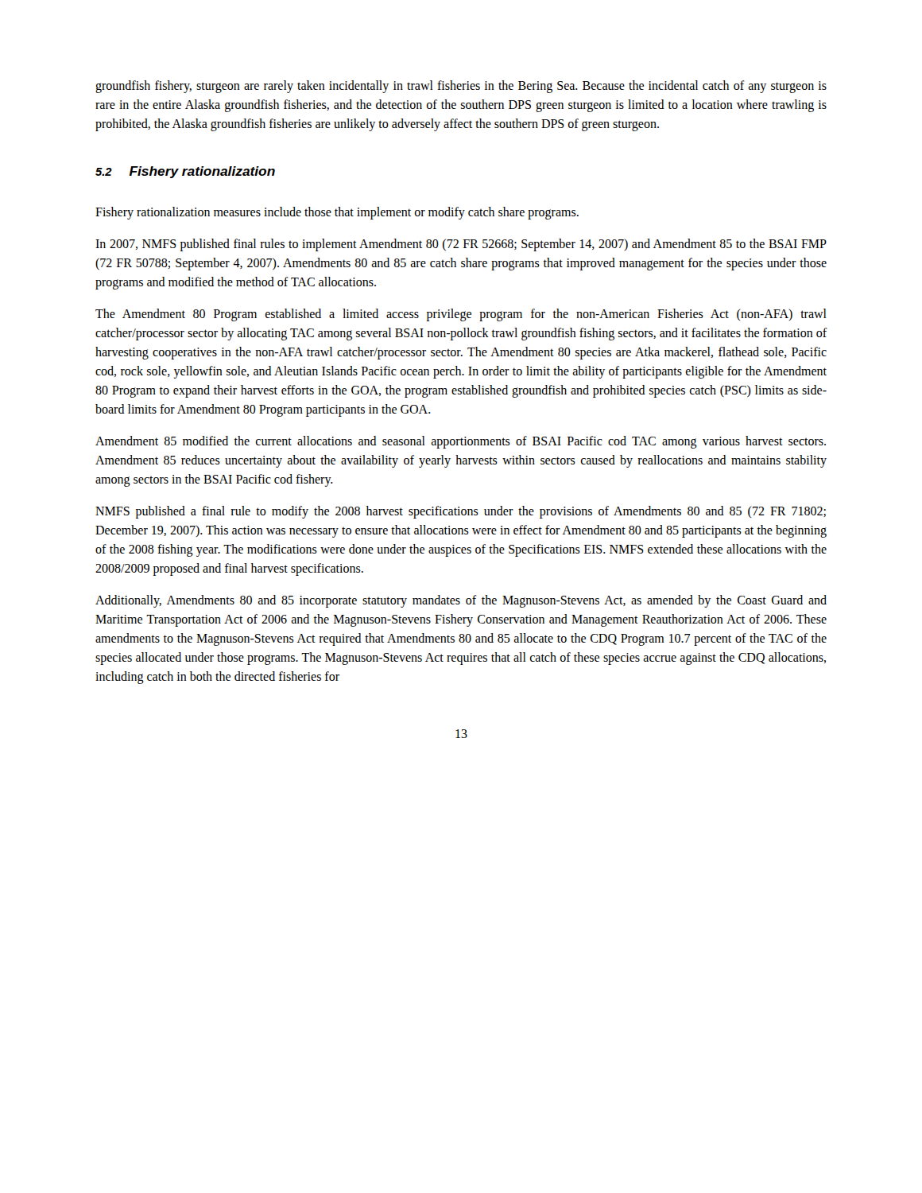groundfish fishery, sturgeon are rarely taken incidentally in trawl fisheries in the Bering Sea. Because the incidental catch of any sturgeon is rare in the entire Alaska groundfish fisheries, and the detection of the southern DPS green sturgeon is limited to a location where trawling is prohibited, the Alaska groundfish fisheries are unlikely to adversely affect the southern DPS of green sturgeon.
5.2 Fishery rationalization
Fishery rationalization measures include those that implement or modify catch share programs.
In 2007, NMFS published final rules to implement Amendment 80 (72 FR 52668; September 14, 2007) and Amendment 85 to the BSAI FMP (72 FR 50788; September 4, 2007). Amendments 80 and 85 are catch share programs that improved management for the species under those programs and modified the method of TAC allocations.
The Amendment 80 Program established a limited access privilege program for the non-American Fisheries Act (non-AFA) trawl catcher/processor sector by allocating TAC among several BSAI non-pollock trawl groundfish fishing sectors, and it facilitates the formation of harvesting cooperatives in the non-AFA trawl catcher/processor sector. The Amendment 80 species are Atka mackerel, flathead sole, Pacific cod, rock sole, yellowfin sole, and Aleutian Islands Pacific ocean perch. In order to limit the ability of participants eligible for the Amendment 80 Program to expand their harvest efforts in the GOA, the program established groundfish and prohibited species catch (PSC) limits as sideboard limits for Amendment 80 Program participants in the GOA.
Amendment 85 modified the current allocations and seasonal apportionments of BSAI Pacific cod TAC among various harvest sectors. Amendment 85 reduces uncertainty about the availability of yearly harvests within sectors caused by reallocations and maintains stability among sectors in the BSAI Pacific cod fishery.
NMFS published a final rule to modify the 2008 harvest specifications under the provisions of Amendments 80 and 85 (72 FR 71802; December 19, 2007). This action was necessary to ensure that allocations were in effect for Amendment 80 and 85 participants at the beginning of the 2008 fishing year. The modifications were done under the auspices of the Specifications EIS. NMFS extended these allocations with the 2008/2009 proposed and final harvest specifications.
Additionally, Amendments 80 and 85 incorporate statutory mandates of the Magnuson-Stevens Act, as amended by the Coast Guard and Maritime Transportation Act of 2006 and the Magnuson-Stevens Fishery Conservation and Management Reauthorization Act of 2006. These amendments to the Magnuson-Stevens Act required that Amendments 80 and 85 allocate to the CDQ Program 10.7 percent of the TAC of the species allocated under those programs. The Magnuson-Stevens Act requires that all catch of these species accrue against the CDQ allocations, including catch in both the directed fisheries for
13